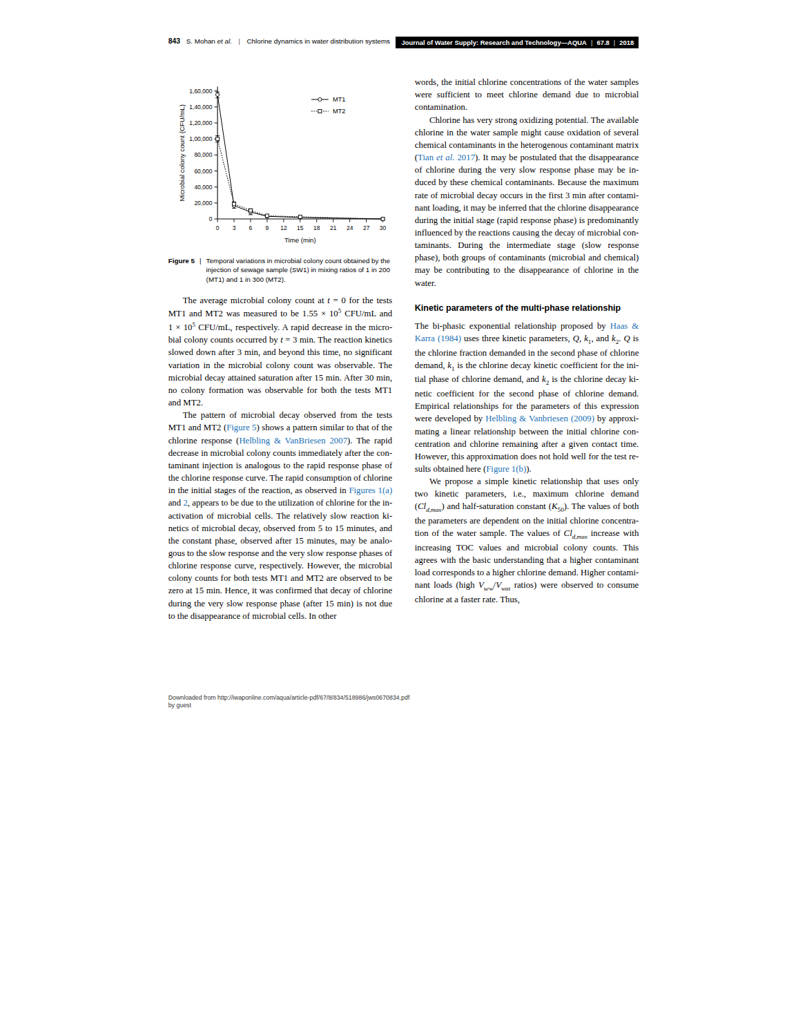843 S. Mohan et al. | Chlorine dynamics in water distribution systems
Journal of Water Supply: Research and Technology—AQUA | 67.8 | 2018
1,60,000 1,40,000 1,20,000 1,00,000 80,000 60,000 40,000 20,000 0 0 3 6 9 12 15 18 21 24 27 30 Time (min) Microbial colony count (CFU/mL) MT1 MT2
Figure 5 | Temporal variations in microbial colony count obtained by the injection of sewage sample (SW1) in mixing ratios of 1 in 200 (MT1) and 1 in 300 (MT2).
The average microbial colony count at t = 0 for the tests MT1 and MT2 was measured to be 1.55 × 105 CFU/mL and 1 × 105 CFU/mL, respectively. A rapid decrease in the microbial colony counts occurred by t = 3 min. The reaction kinetics slowed down after 3 min, and beyond this time, no significant variation in the microbial colony count was observable. The microbial decay attained saturation after 15 min. After 30 min, no colony formation was observable for both the tests MT1 and MT2.
The pattern of microbial decay observed from the tests MT1 and MT2 (Figure 5) shows a pattern similar to that of the chlorine response (Helbling & VanBriesen 2007). The rapid decrease in microbial colony counts immediately after the contaminant injection is analogous to the rapid response phase of the chlorine response curve. The rapid consumption of chlorine in the initial stages of the reaction, as observed in Figures 1(a) and 2, appears to be due to the utilization of chlorine for the inactivation of microbial cells. The relatively slow reaction kinetics of microbial decay, observed from 5 to 15 minutes, and the constant phase, observed after 15 minutes, may be analogous to the slow response and the very slow response phases of chlorine response curve, respectively. However, the microbial colony counts for both tests MT1 and MT2 are observed to be zero at 15 min. Hence, it was confirmed that decay of chlorine during the very slow response phase (after 15 min) is not due to the disappearance of microbial cells. In other
words, the initial chlorine concentrations of the water samples were sufficient to meet chlorine demand due to microbial contamination.
Chlorine has very strong oxidizing potential. The available chlorine in the water sample might cause oxidation of several chemical contaminants in the heterogenous contaminant matrix (Tian et al. 2017). It may be postulated that the disappearance of chlorine during the very slow response phase may be induced by these chemical contaminants. Because the maximum rate of microbial decay occurs in the first 3 min after contaminant loading, it may be inferred that the chlorine disappearance during the initial stage (rapid response phase) is predominantly influenced by the reactions causing the decay of microbial contaminants. During the intermediate stage (slow response phase), both groups of contaminants (microbial and chemical) may be contributing to the disappearance of chlorine in the water.
Kinetic parameters of the multi-phase relationship
The bi-phasic exponential relationship proposed by Haas & Karra (1984) uses three kinetic parameters, Q, k1, and k2. Q is the chlorine fraction demanded in the second phase of chlorine demand, k1 is the chlorine decay kinetic coefficient for the initial phase of chlorine demand, and k2 is the chlorine decay kinetic coefficient for the second phase of chlorine demand. Empirical relationships for the parameters of this expression were developed by Helbling & Vanbriesen (2009) by approximating a linear relationship between the initial chlorine concentration and chlorine remaining after a given contact time. However, this approximation does not hold well for the test results obtained here (Figure 1(b)).
We propose a simple kinetic relationship that uses only two kinetic parameters, i.e., maximum chlorine demand (Cld,max) and half-saturation constant (K50). The values of both the parameters are dependent on the initial chlorine concentration of the water sample. The values of Cld,max increase with increasing TOC values and microbial colony counts. This agrees with the basic understanding that a higher contaminant load corresponds to a higher chlorine demand. Higher contaminant loads (high Vsew/Vwat ratios) were observed to consume chlorine at a faster rate. Thus,
Downloaded from http://iwaponline.com/aqua/article-pdf/67/8/834/518986/jws0670834.pdf
by guest